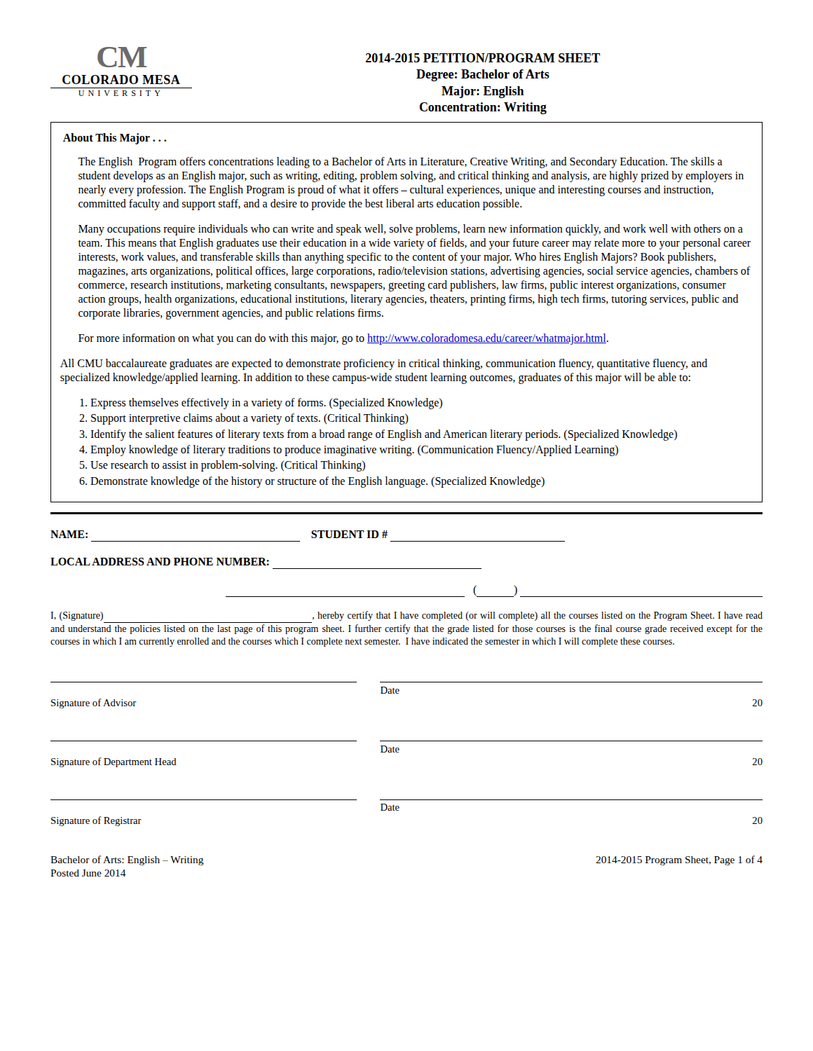CM
COLORADO MESA
UNIVERSITY
2014-2015 PETITION/PROGRAM SHEET
Degree: Bachelor of Arts
Major: English
Concentration: Writing
About This Major . . .
The English Program offers concentrations leading to a Bachelor of Arts in Literature, Creative Writing, and Secondary Education. The skills a student develops as an English major, such as writing, editing, problem solving, and critical thinking and analysis, are highly prized by employers in nearly every profession. The English Program is proud of what it offers – cultural experiences, unique and interesting courses and instruction, committed faculty and support staff, and a desire to provide the best liberal arts education possible.
Many occupations require individuals who can write and speak well, solve problems, learn new information quickly, and work well with others on a team. This means that English graduates use their education in a wide variety of fields, and your future career may relate more to your personal career interests, work values, and transferable skills than anything specific to the content of your major. Who hires English Majors? Book publishers, magazines, arts organizations, political offices, large corporations, radio/television stations, advertising agencies, social service agencies, chambers of commerce, research institutions, marketing consultants, newspapers, greeting card publishers, law firms, public interest organizations, consumer action groups, health organizations, educational institutions, literary agencies, theaters, printing firms, high tech firms, tutoring services, public and corporate libraries, government agencies, and public relations firms.
For more information on what you can do with this major, go to http://www.coloradomesa.edu/career/whatmajor.html.
All CMU baccalaureate graduates are expected to demonstrate proficiency in critical thinking, communication fluency, quantitative fluency, and specialized knowledge/applied learning. In addition to these campus-wide student learning outcomes, graduates of this major will be able to:
Express themselves effectively in a variety of forms. (Specialized Knowledge)
Support interpretive claims about a variety of texts. (Critical Thinking)
Identify the salient features of literary texts from a broad range of English and American literary periods. (Specialized Knowledge)
Employ knowledge of literary traditions to produce imaginative writing. (Communication Fluency/Applied Learning)
Use research to assist in problem-solving. (Critical Thinking)
Demonstrate knowledge of the history or structure of the English language. (Specialized Knowledge)
Name: Student ID #
Local Address and Phone Number:
( )
I, (Signature) , hereby certify that I have completed (or will complete) all the courses listed on the Program Sheet. I have read and understand the policies listed on the last page of this program sheet. I further certify that the grade listed for those courses is the final course grade received except for the courses in which I am currently enrolled and the courses which I complete next semester. I have indicated the semester in which I will complete these courses.
| Signature of Advisor | | Date 20 |
| Signature of Department Head | | Date 20 |
| Signature of Registrar | | Date 20 |
Bachelor of Arts: English – Writing
Posted June 2014
2014-2015 Program Sheet, Page 1 of 4